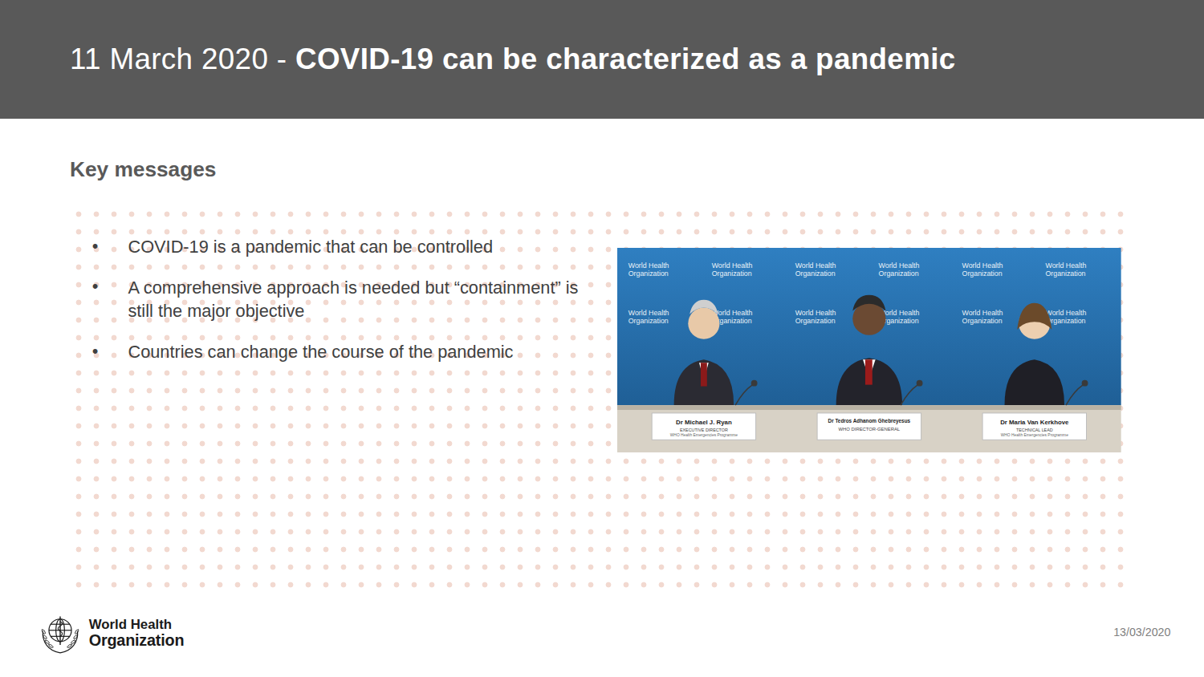11 March 2020 - COVID-19 can be characterized as a pandemic
Key messages
COVID-19 is a pandemic that can be controlled
A comprehensive approach is needed but “containment” is still the major objective
Countries can change the course of the pandemic
World HealthOrganization World HealthOrganization World HealthOrganization World HealthOrganization World HealthOrganization World HealthOrganization World HealthOrganization World HealthOrganization World HealthOrganization World HealthOrganization World HealthOrganization World HealthOrganization Dr Michael J. Ryan EXECUTIVE DIRECTOR WHO Health Emergencies Programme Dr Tedros Adhanom Ghebreyesus WHO DIRECTOR-GENERAL Dr Maria Van Kerkhove TECHNICAL LEAD WHO Health Emergencies Programme
World Health Organization
13/03/2020